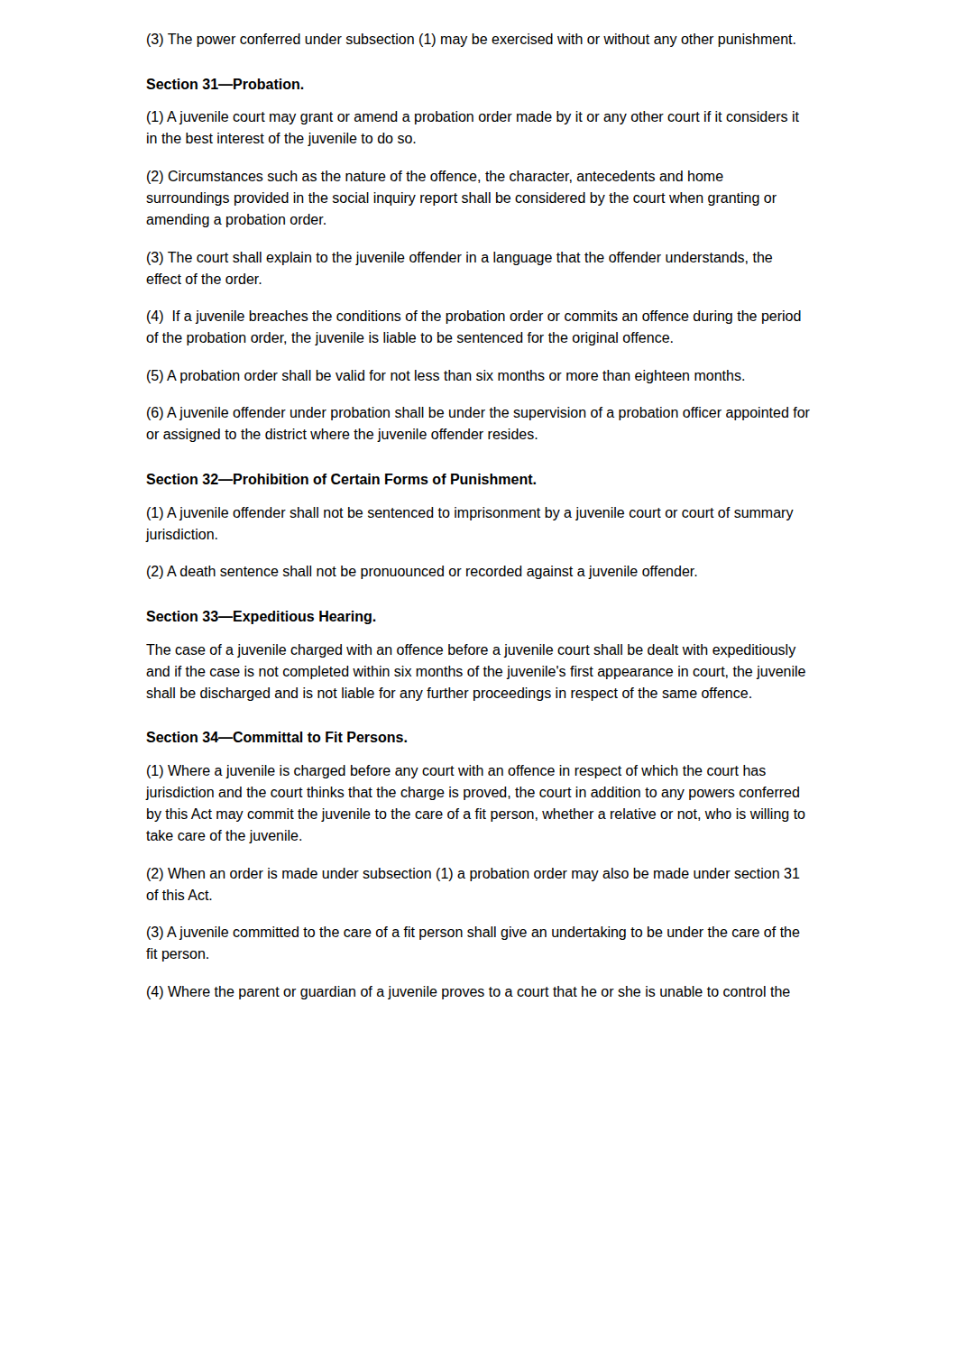(3) The power conferred under subsection (1) may be exercised with or without any other punishment.
Section 31—Probation.
(1) A juvenile court may grant or amend a probation order made by it or any other court if it considers it in the best interest of the juvenile to do so.
(2) Circumstances such as the nature of the offence, the character, antecedents and home surroundings provided in the social inquiry report shall be considered by the court when granting or amending a probation order.
(3) The court shall explain to the juvenile offender in a language that the offender understands, the effect of the order.
(4) If a juvenile breaches the conditions of the probation order or commits an offence during the period of the probation order, the juvenile is liable to be sentenced for the original offence.
(5) A probation order shall be valid for not less than six months or more than eighteen months.
(6) A juvenile offender under probation shall be under the supervision of a probation officer appointed for or assigned to the district where the juvenile offender resides.
Section 32—Prohibition of Certain Forms of Punishment.
(1) A juvenile offender shall not be sentenced to imprisonment by a juvenile court or court of summary jurisdiction.
(2) A death sentence shall not be pronuounced or recorded against a juvenile offender.
Section 33—Expeditious Hearing.
The case of a juvenile charged with an offence before a juvenile court shall be dealt with expeditiously and if the case is not completed within six months of the juvenile's first appearance in court, the juvenile shall be discharged and is not liable for any further proceedings in respect of the same offence.
Section 34—Committal to Fit Persons.
(1) Where a juvenile is charged before any court with an offence in respect of which the court has jurisdiction and the court thinks that the charge is proved, the court in addition to any powers conferred by this Act may commit the juvenile to the care of a fit person, whether a relative or not, who is willing to take care of the juvenile.
(2) When an order is made under subsection (1) a probation order may also be made under section 31 of this Act.
(3) A juvenile committed to the care of a fit person shall give an undertaking to be under the care of the fit person.
(4) Where the parent or guardian of a juvenile proves to a court that he or she is unable to control the